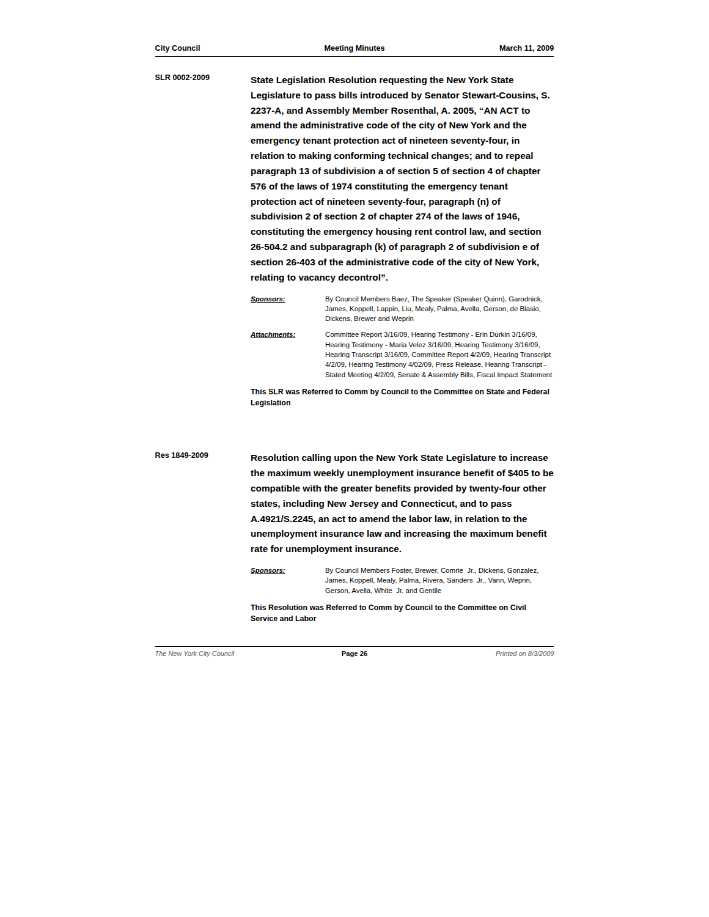City Council
Meeting Minutes
March 11, 2009
SLR 0002-2009
State Legislation Resolution requesting the New York State Legislature to pass bills introduced by Senator Stewart-Cousins, S. 2237-A, and Assembly Member Rosenthal, A. 2005, “AN ACT to amend the administrative code of the city of New York and the emergency tenant protection act of nineteen seventy-four, in relation to making conforming technical changes; and to repeal paragraph 13 of subdivision a of section 5 of section 4 of chapter 576 of the laws of 1974 constituting the emergency tenant protection act of nineteen seventy-four, paragraph (n) of subdivision 2 of section 2 of chapter 274 of the laws of 1946, constituting the emergency housing rent control law, and section 26-504.2 and subparagraph (k) of paragraph 2 of subdivision e of section 26-403 of the administrative code of the city of New York, relating to vacancy decontrol”.
Sponsors:
By Council Members Baez, The Speaker (Speaker Quinn), Garodnick, James, Koppell, Lappin, Liu, Mealy, Palma, Avella, Gerson, de Blasio, Dickens, Brewer and Weprin
Attachments:
Committee Report 3/16/09, Hearing Testimony - Erin Durkin 3/16/09, Hearing Testimony - Maria Velez 3/16/09, Hearing Testimony 3/16/09, Hearing Transcript 3/16/09, Committee Report 4/2/09, Hearing Transcript 4/2/09, Hearing Testimony 4/02/09, Press Release, Hearing Transcript - Stated Meeting 4/2/09, Senate & Assembly Bills, Fiscal Impact Statement
This SLR was Referred to Comm by Council to the Committee on State and Federal Legislation
Res 1849-2009
Resolution calling upon the New York State Legislature to increase the maximum weekly unemployment insurance benefit of $405 to be compatible with the greater benefits provided by twenty-four other states, including New Jersey and Connecticut, and to pass A.4921/S.2245, an act to amend the labor law, in relation to the unemployment insurance law and increasing the maximum benefit rate for unemployment insurance.
Sponsors:
By Council Members Foster, Brewer, Comrie Jr., Dickens, Gonzalez, James, Koppell, Mealy, Palma, Rivera, Sanders Jr., Vann, Weprin, Gerson, Avella, White Jr. and Gentile
This Resolution was Referred to Comm by Council to the Committee on Civil Service and Labor
The New York City Council
Page 26
Printed on 8/3/2009